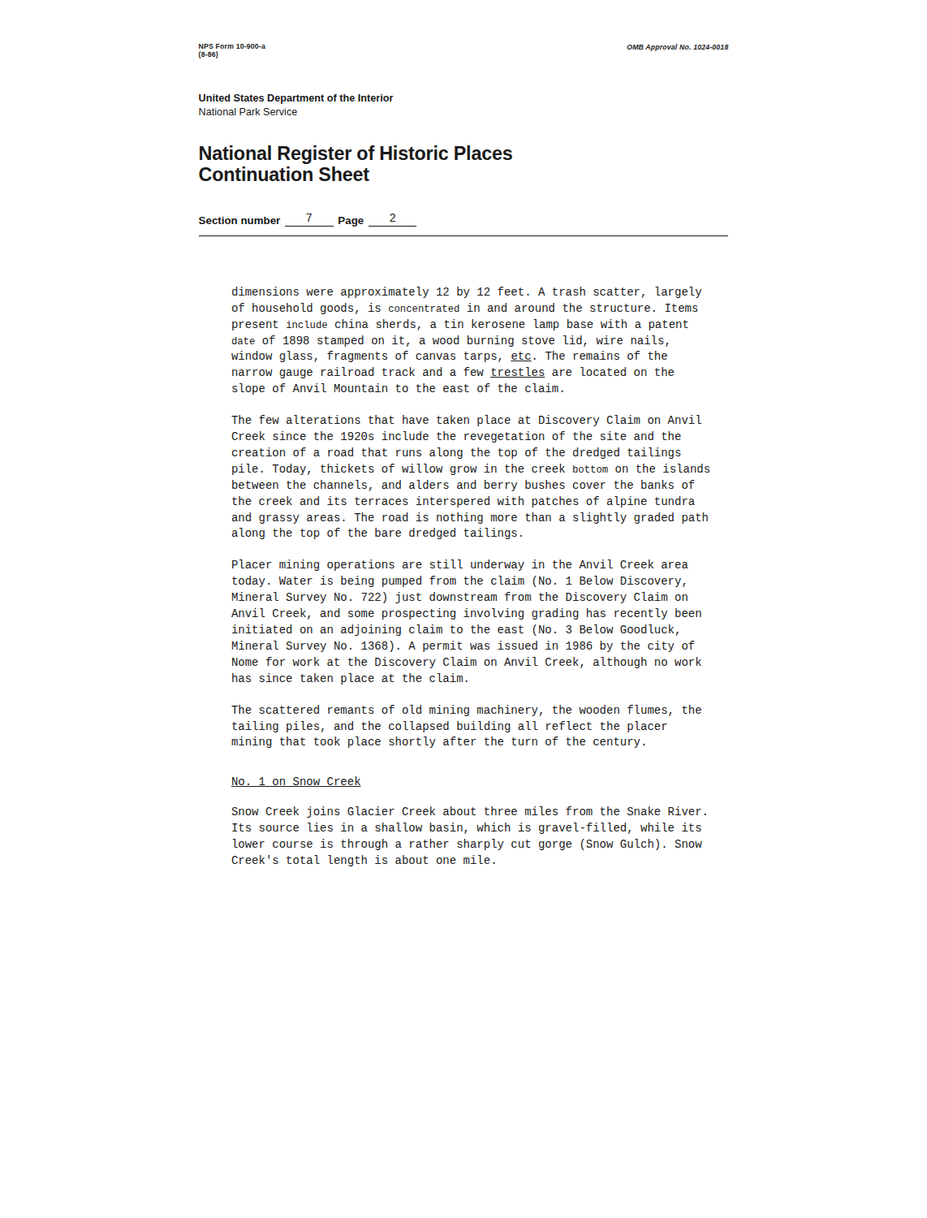NPS Form 10-900-a
(8-86)
OMB Approval No. 1024-0018
United States Department of the Interior
National Park Service
National Register of Historic Places
Continuation Sheet
Section number 7 Page 2
dimensions were approximately 12 by 12 feet. A trash scatter, largely of household goods, is concentrated in and around the structure. Items present include china sherds, a tin kerosene lamp base with a patent date of 1898 stamped on it, a wood burning stove lid, wire nails, window glass, fragments of canvas tarps, etc. The remains of the narrow gauge railroad track and a few trestles are located on the slope of Anvil Mountain to the east of the claim.
The few alterations that have taken place at Discovery Claim on Anvil Creek since the 1920s include the revegetation of the site and the creation of a road that runs along the top of the dredged tailings pile. Today, thickets of willow grow in the creek bottom on the islands between the channels, and alders and berry bushes cover the banks of the creek and its terraces interspered with patches of alpine tundra and grassy areas. The road is nothing more than a slightly graded path along the top of the bare dredged tailings.
Placer mining operations are still underway in the Anvil Creek area today. Water is being pumped from the claim (No. 1 Below Discovery, Mineral Survey No. 722) just downstream from the Discovery Claim on Anvil Creek, and some prospecting involving grading has recently been initiated on an adjoining claim to the east (No. 3 Below Goodluck, Mineral Survey No. 1368). A permit was issued in 1986 by the city of Nome for work at the Discovery Claim on Anvil Creek, although no work has since taken place at the claim.
The scattered remants of old mining machinery, the wooden flumes, the tailing piles, and the collapsed building all reflect the placer mining that took place shortly after the turn of the century.
No. 1 on Snow Creek
Snow Creek joins Glacier Creek about three miles from the Snake River. Its source lies in a shallow basin, which is gravel-filled, while its lower course is through a rather sharply cut gorge (Snow Gulch). Snow Creek's total length is about one mile.